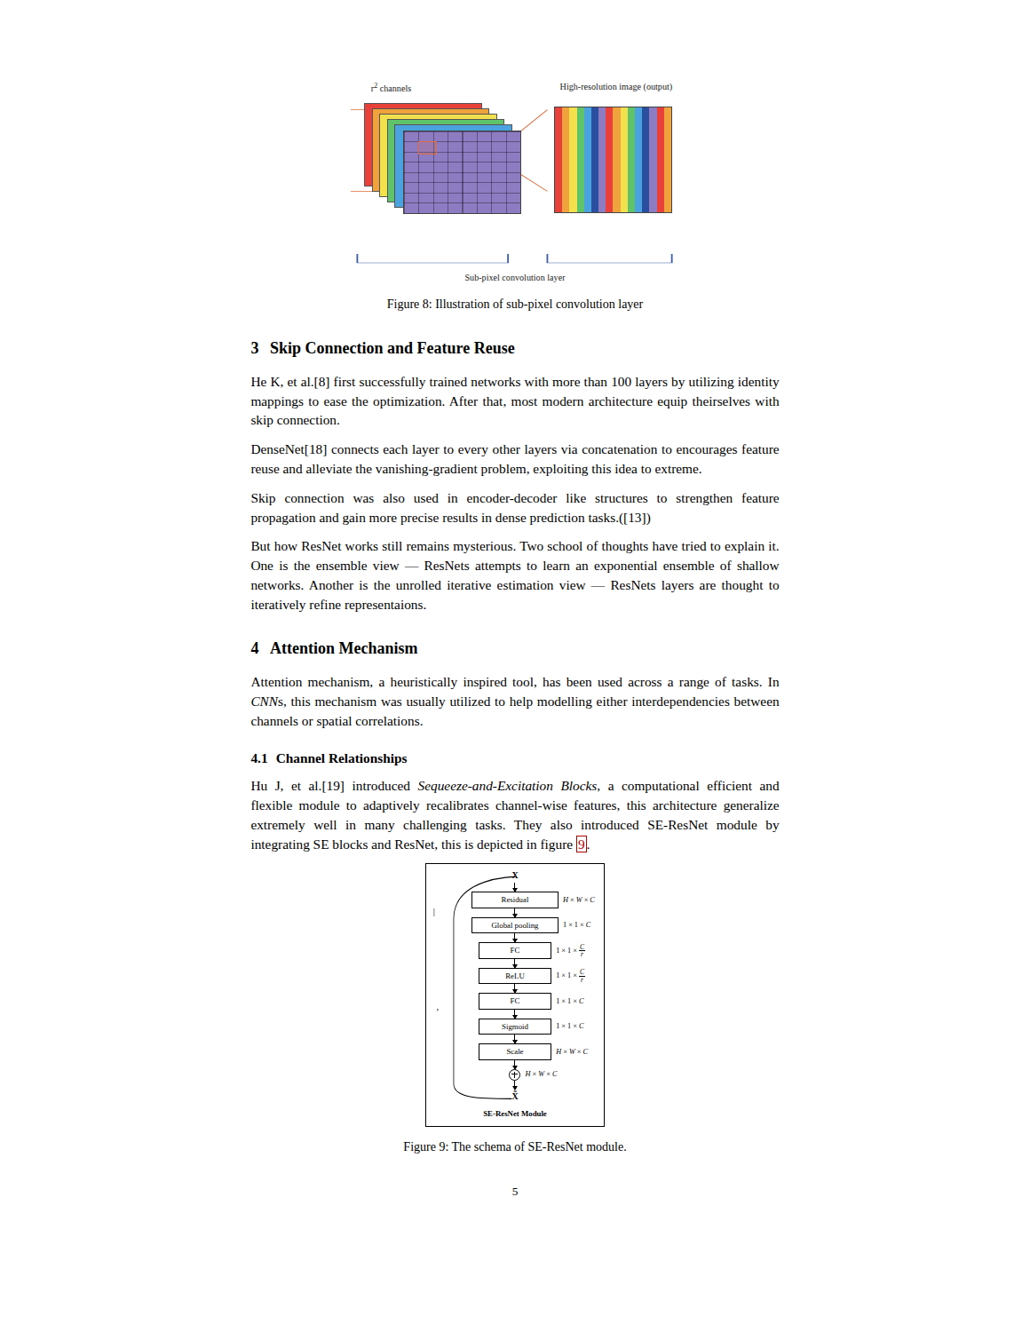r2 channels High-resolution image (output)
Sub-pixel convolution layer
Figure 8: Illustration of sub-pixel convolution layer
3 Skip Connection and Feature Reuse
He K, et al.[8] first successfully trained networks with more than 100 layers by utilizing identity mappings to ease the optimization. After that, most modern architecture equip theirselves with skip connection.
DenseNet[18] connects each layer to every other layers via concatenation to encourages feature reuse and alleviate the vanishing-gradient problem, exploiting this idea to extreme.
Skip connection was also used in encoder-decoder like structures to strengthen feature propagation and gain more precise results in dense prediction tasks.([13])
But how ResNet works still remains mysterious. Two school of thoughts have tried to explain it. One is the ensemble view — ResNets attempts to learn an exponential ensemble of shallow networks. Another is the unrolled iterative estimation view — ResNets layers are thought to iteratively refine representaions.
4 Attention Mechanism
Attention mechanism, a heuristically inspired tool, has been used across a range of tasks. In CNNs, this mechanism was usually utilized to help modelling either interdependencies between channels or spatial correlations.
4.1 Channel Relationships
Hu J, et al.[19] introduced Sequeeze-and-Excitation Blocks, a computational efficient and flexible module to adaptively recalibrates channel-wise features, this architecture generalize extremely well in many challenging tasks. They also introduced SE-ResNet module by integrating SE blocks and ResNet, this is depicted in figure 9.
|
,
X
ResidualH × W × C
Global pooling1 × 1 × C
FC1 × 1 × Cr
ReLU1 × 1 × Cr
FC1 × 1 × C
Sigmoid1 × 1 × C
ScaleH × W × C
H × W × C
X̃
SE-ResNet Module
Figure 9: The schema of SE-ResNet module.
5